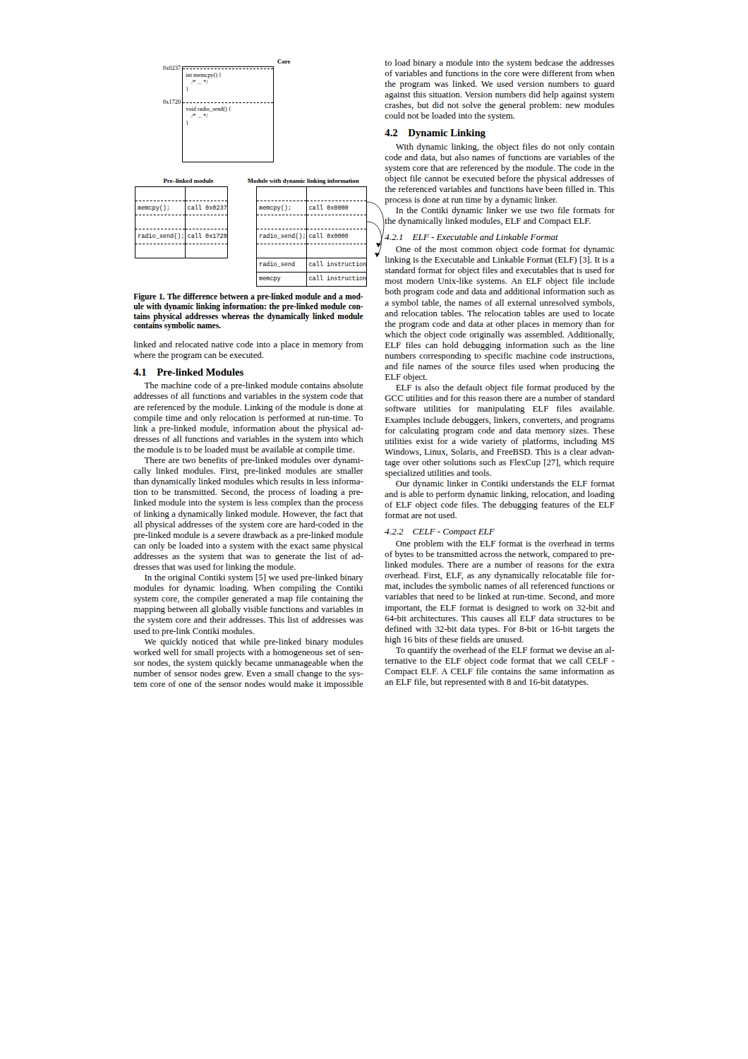Core
0x0237
int memcpy() { /* ... */ }
0x1720
void radio_send() { /* ... */ }
Pre–linked module
Module with dynamic linking information
| memcpy(); | call 0x0237 |
| radio_send(); | call 0x1720 |
| memcpy(); | call 0x0000 |
| radio_send(); | call 0x0000 |
| radio_send | call instruction |
| memcpy | call instruction |
Figure 1. The difference between a pre-linked module and a module with dynamic linking information: the pre-linked module contains physical addresses whereas the dynamically linked module contains symbolic names.
linked and relocated native code into a place in memory from where the program can be executed.
4.1 Pre-linked Modules
The machine code of a pre-linked module contains absolute addresses of all functions and variables in the system code that are referenced by the module. Linking of the module is done at compile time and only relocation is performed at run-time. To link a pre-linked module, information about the physical addresses of all functions and variables in the system into which the module is to be loaded must be available at compile time.
There are two benefits of pre-linked modules over dynamically linked modules. First, pre-linked modules are smaller than dynamically linked modules which results in less information to be transmitted. Second, the process of loading a pre-linked module into the system is less complex than the process of linking a dynamically linked module. However, the fact that all physical addresses of the system core are hard-coded in the pre-linked module is a severe drawback as a pre-linked module can only be loaded into a system with the exact same physical addresses as the system that was to generate the list of addresses that was used for linking the module.
In the original Contiki system [5] we used pre-linked binary modules for dynamic loading. When compiling the Contiki system core, the compiler generated a map file containing the mapping between all globally visible functions and variables in the system core and their addresses. This list of addresses was used to pre-link Contiki modules.
We quickly noticed that while pre-linked binary modules worked well for small projects with a homogeneous set of sensor nodes, the system quickly became unmanageable when the number of sensor nodes grew. Even a small change to the system core of one of the sensor nodes would make it impossible to load binary a module into the system bedcase the addresses of variables and functions in the core were different from when the program was linked. We used version numbers to guard against this situation. Version numbers did help against system crashes, but did not solve the general problem: new modules could not be loaded into the system.
4.2 Dynamic Linking
With dynamic linking, the object files do not only contain code and data, but also names of functions are variables of the system core that are referenced by the module. The code in the object file cannot be executed before the physical addresses of the referenced variables and functions have been filled in. This process is done at run time by a dynamic linker.
In the Contiki dynamic linker we use two file formats for the dynamically linked modules, ELF and Compact ELF.
4.2.1 ELF - Executable and Linkable Format
One of the most common object code format for dynamic linking is the Executable and Linkable Format (ELF) [3]. It is a standard format for object files and executables that is used for most modern Unix-like systems. An ELF object file include both program code and data and additional information such as a symbol table, the names of all external unresolved symbols, and relocation tables. The relocation tables are used to locate the program code and data at other places in memory than for which the object code originally was assembled. Additionally, ELF files can hold debugging information such as the line numbers corresponding to specific machine code instructions, and file names of the source files used when producing the ELF object.
ELF is also the default object file format produced by the GCC utilities and for this reason there are a number of standard software utilities for manipulating ELF files available. Examples include debuggers, linkers, converters, and programs for calculating program code and data memory sizes. These utilities exist for a wide variety of platforms, including MS Windows, Linux, Solaris, and FreeBSD. This is a clear advantage over other solutions such as FlexCup [27], which require specialized utilities and tools.
Our dynamic linker in Contiki understands the ELF format and is able to perform dynamic linking, relocation, and loading of ELF object code files. The debugging features of the ELF format are not used.
4.2.2 CELF - Compact ELF
One problem with the ELF format is the overhead in terms of bytes to be transmitted across the network, compared to pre-linked modules. There are a number of reasons for the extra overhead. First, ELF, as any dynamically relocatable file format, includes the symbolic names of all referenced functions or variables that need to be linked at run-time. Second, and more important, the ELF format is designed to work on 32-bit and 64-bit architectures. This causes all ELF data structures to be defined with 32-bit data types. For 8-bit or 16-bit targets the high 16 bits of these fields are unused.
To quantify the overhead of the ELF format we devise an alternative to the ELF object code format that we call CELF - Compact ELF. A CELF file contains the same information as an ELF file, but represented with 8 and 16-bit datatypes.